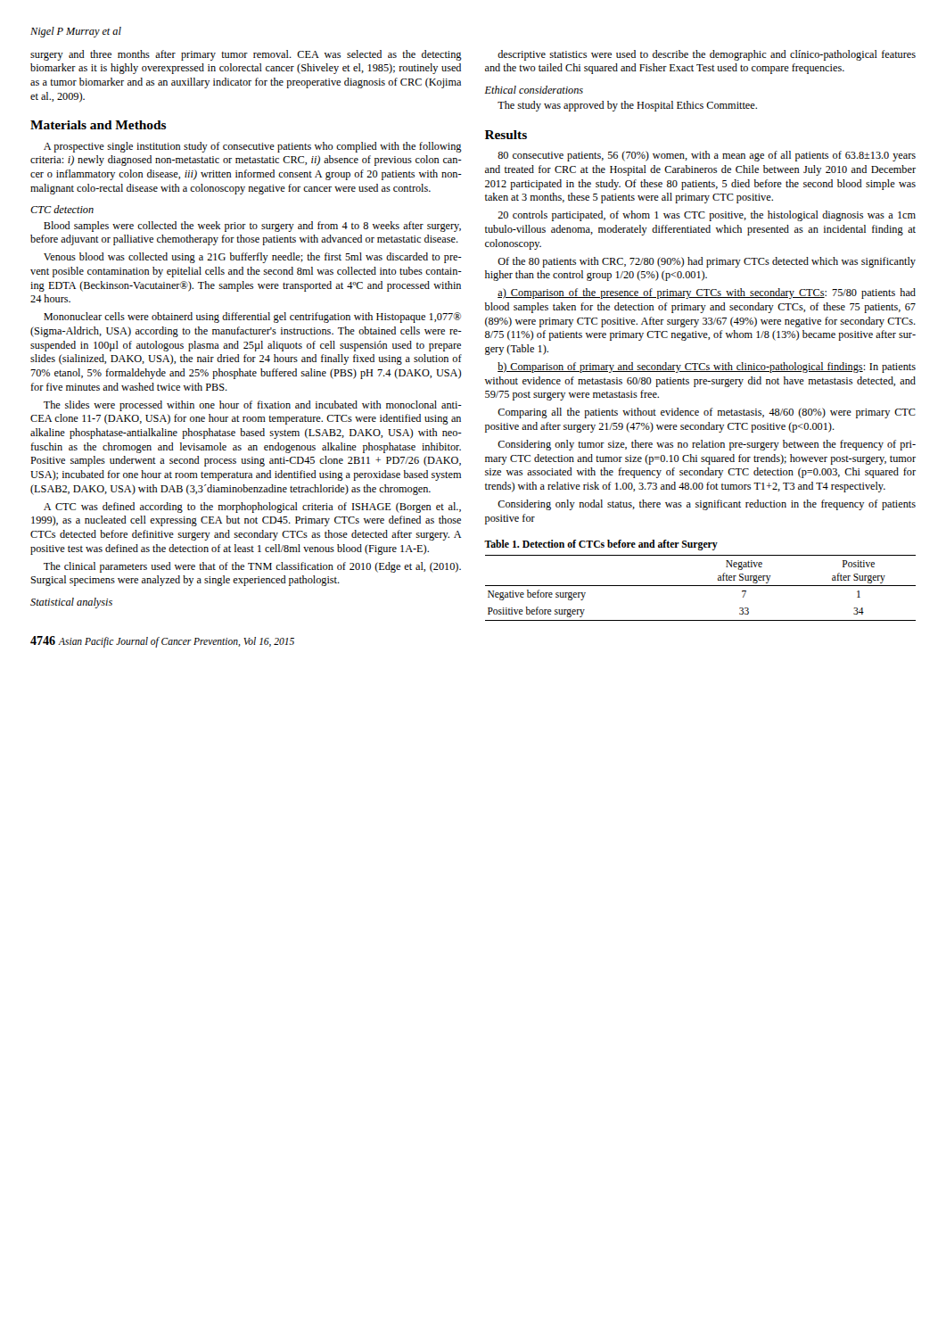Nigel P Murray et al
surgery and three months after primary tumor removal. CEA was selected as the detecting biomarker as it is highly overexpressed in colorectal cancer (Shiveley et el, 1985); routinely used as a tumor biomarker and as an auxillary indicator for the preoperative diagnosis of CRC (Kojima et al., 2009).
Materials and Methods
A prospective single institution study of consecutive patients who complied with the following criteria: i) newly diagnosed non-metastatic or metastatic CRC, ii) absence of previous colon cancer o inflammatory colon disease, iii) written informed consent A group of 20 patients with non-malignant colo-rectal disease with a colonoscopy negative for cancer were used as controls.
CTC detection
Blood samples were collected the week prior to surgery and from 4 to 8 weeks after surgery, before adjuvant or palliative chemotherapy for those patients with advanced or metastatic disease.
Venous blood was collected using a 21G bufferfly needle; the first 5ml was discarded to prevent posible contamination by epitelial cells and the second 8ml was collected into tubes containing EDTA (Beckinson-Vacutainer®). The samples were transported at 4ºC and processed within 24 hours.
Mononuclear cells were obtainerd using differential gel centrifugation with Histopaque 1,077® (Sigma-Aldrich, USA) according to the manufacturer's instructions. The obtained cells were re-suspended in 100µl of autologous plasma and 25µl aliquots of cell suspensión used to prepare slides (sialinized, DAKO, USA), the nair dried for 24 hours and finally fixed using a solution of 70% etanol, 5% formaldehyde and 25% phosphate buffered saline (PBS) pH 7.4 (DAKO, USA) for five minutes and washed twice with PBS.
The slides were processed within one hour of fixation and incubated with monoclonal anti-CEA clone 11-7 (DAKO, USA) for one hour at room temperature. CTCs were identified using an alkaline phosphatase-antialkaline phosphatase based system (LSAB2, DAKO, USA) with neofuschin as the chromogen and levisamole as an endogenous alkaline phosphatase inhibitor. Positive samples underwent a second process using anti-CD45 clone 2B11 + PD7/26 (DAKO, USA); incubated for one hour at room temperatura and identified using a peroxidase based system (LSAB2, DAKO, USA) with DAB (3,3´diaminobenzadine tetrachloride) as the chromogen.
A CTC was defined according to the morphophological criteria of ISHAGE (Borgen et al., 1999), as a nucleated cell expressing CEA but not CD45. Primary CTCs were defined as those CTCs detected before definitive surgery and secondary CTCs as those detected after surgery. A positive test was defined as the detection of at least 1 cell/8ml venous blood (Figure 1A-E).
The clinical parameters used were that of the TNM classification of 2010 (Edge et al, (2010). Surgical specimens were analyzed by a single experienced pathologist.
Statistical analysis
descriptive statistics were used to describe the demographic and clínico-pathological features and the two tailed Chi squared and Fisher Exact Test used to compare frequencies.
Ethical considerations
The study was approved by the Hospital Ethics Committee.
Results
80 consecutive patients, 56 (70%) women, with a mean age of all patients of 63.8±13.0 years and treated for CRC at the Hospital de Carabineros de Chile between July 2010 and December 2012 participated in the study. Of these 80 patients, 5 died before the second blood simple was taken at 3 months, these 5 patients were all primary CTC positive.
20 controls participated, of whom 1 was CTC positive, the histological diagnosis was a 1cm tubulo-villous adenoma, moderately differentiated which presented as an incidental finding at colonoscopy.
Of the 80 patients with CRC, 72/80 (90%) had primary CTCs detected which was significantly higher than the control group 1/20 (5%) (p<0.001).
a) Comparison of the presence of primary CTCs with secondary CTCs: 75/80 patients had blood samples taken for the detection of primary and secondary CTCs, of these 75 patients, 67 (89%) were primary CTC positive. After surgery 33/67 (49%) were negative for secondary CTCs. 8/75 (11%) of patients were primary CTC negative, of whom 1/8 (13%) became positive after surgery (Table 1).
b) Comparison of primary and secondary CTCs with clinico-pathological findings: In patients without evidence of metastasis 60/80 patients pre-surgery did not have metastasis detected, and 59/75 post surgery were metastasis free.
Comparing all the patients without evidence of metastasis, 48/60 (80%) were primary CTC positive and after surgery 21/59 (47%) were secondary CTC positive (p<0.001).
Considering only tumor size, there was no relation pre-surgery between the frequency of primary CTC detection and tumor size (p=0.10 Chi squared for trends); however post-surgery, tumor size was associated with the frequency of secondary CTC detection (p=0.003, Chi squared for trends) with a relative risk of 1.00, 3.73 and 48.00 fot tumors T1+2, T3 and T4 respectively.
Considering only nodal status, there was a significant reduction in the frequency of patients positive for
Table 1. Detection of CTCs before and after Surgery
| | Negative after Surgery | Positive after Surgery |
| --- | --- | --- |
| Negative before surgery | 7 | 1 |
| Posiitive before surgery | 33 | 34 |
4746 Asian Pacific Journal of Cancer Prevention, Vol 16, 2015